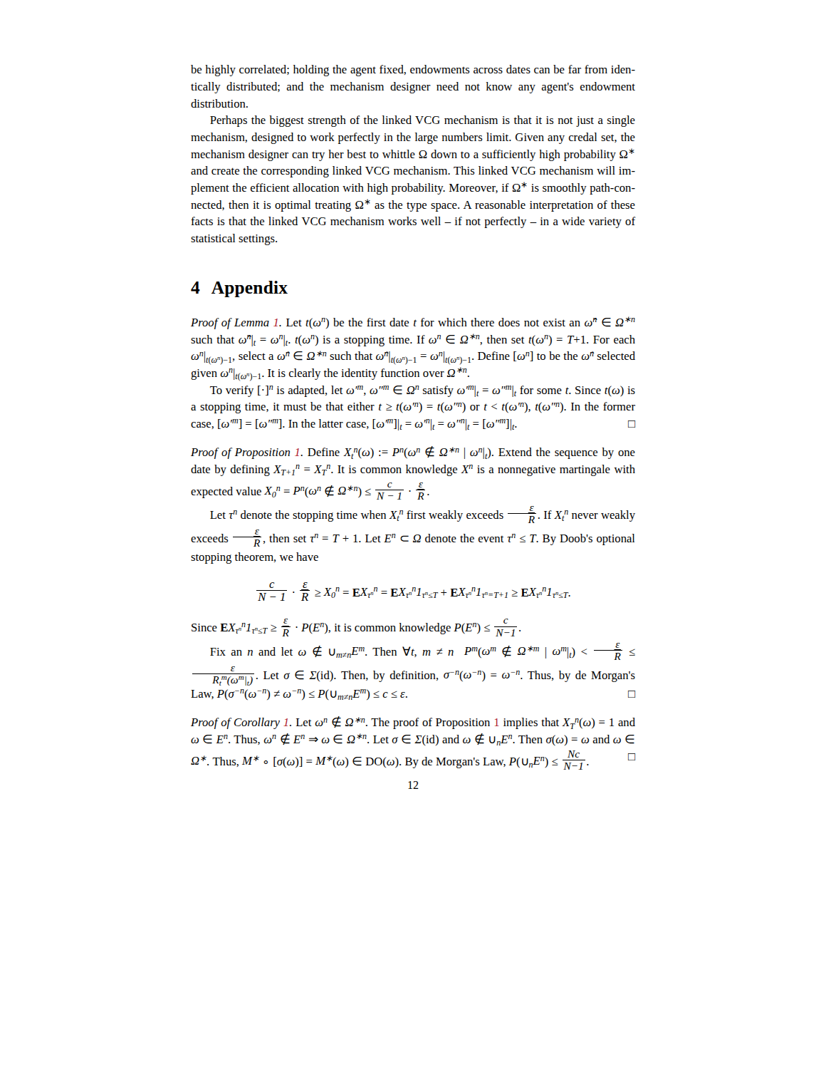be highly correlated; holding the agent fixed, endowments across dates can be far from identically distributed; and the mechanism designer need not know any agent's endowment distribution.
Perhaps the biggest strength of the linked VCG mechanism is that it is not just a single mechanism, designed to work perfectly in the large numbers limit. Given any credal set, the mechanism designer can try her best to whittle Ω down to a sufficiently high probability Ω∗ and create the corresponding linked VCG mechanism. This linked VCG mechanism will implement the efficient allocation with high probability. Moreover, if Ω∗ is smoothly path-connected, then it is optimal treating Ω∗ as the type space. A reasonable interpretation of these facts is that the linked VCG mechanism works well – if not perfectly – in a wide variety of statistical settings.
4 Appendix
Proof of Lemma 1. Let t(ωn) be the first date t for which there does not exist an ω̂n ∈ Ω∗n such that ω̂n|t = ωn|t. t(ωn) is a stopping time. If ωn ∈ Ω∗n, then set t(ωn) = T+1. For each ωn|t(ωn)−1, select a ω̂n ∈ Ω∗n such that ω̂n|t(ωn)−1 = ωn|t(ωn)−1. Define [ωn] to be the ω̂n selected given ωn|t(ωn)−1. It is clearly the identity function over Ω∗n.
To verify [·]n is adapted, let ω′m, ω″m ∈ Ωn satisfy ω′m|t = ω″m|t for some t. Since t(ω) is a stopping time, it must be that either t ≥ t(ω′n) = t(ω″n) or t < t(ω′n), t(ω″n). In the former case, [ω′m] = [ω″m]. In the latter case, [ω′m]|t = ω′n|t = ω″n|t = [ω″m]|t. □
Proof of Proposition 1. Define Xtn(ω) := Pn(ωn ∉ Ω∗n | ωn|t). Extend the sequence by one date by defining XT+1n = XTn. It is common knowledge Xn is a nonnegative martingale with expected value X0n = Pn(ωn ∉ Ω∗n) ≤ cN − 1 · εR.
Let τn denote the stopping time when Xtn first weakly exceeds εR. If Xtn never weakly exceeds εR, then set τn = T + 1. Let En ⊂ Ω denote the event τn ≤ T. By Doob's optional stopping theorem, we have
cN − 1 · εR ≥ X0n = EXτnn = EXτnn 1τn≤T + EXτnn 1τn=T+1 ≥ EXτnn 1τn≤T.
Since EXτnn 1τn≤T ≥ εR · P(En), it is common knowledge P(En) ≤ cN−1.
Fix an n and let ω ∉ ∪m≠nEm. Then ∀t, m ≠ n Pm(ωm ∉ Ω∗m | ωm|t) < εR ≤ εRtm(ωm|t). Let σ ∈ Σ(id). Then, by definition, σ−n(ω−n) = ω−n. Thus, by de Morgan's Law, P(σ−n(ω−n) ≠ ω−n) ≤ P(∪m≠nEm) ≤ c ≤ ε. □
Proof of Corollary 1. Let ωn ∉ Ω∗n. The proof of Proposition 1 implies that XTn(ω) = 1 and ω ∈ En. Thus, ωn ∉ En ⇒ ω ∈ Ω∗n. Let σ ∈ Σ(id) and ω ∉ ∪nEn. Then σ(ω) = ω and ω ∈ Ω∗. Thus, M∗ ∘ [σ(ω)] = M∗(ω) ∈ DO(ω). By de Morgan's Law, P(∪nEn) ≤ Nc N−1. □
12